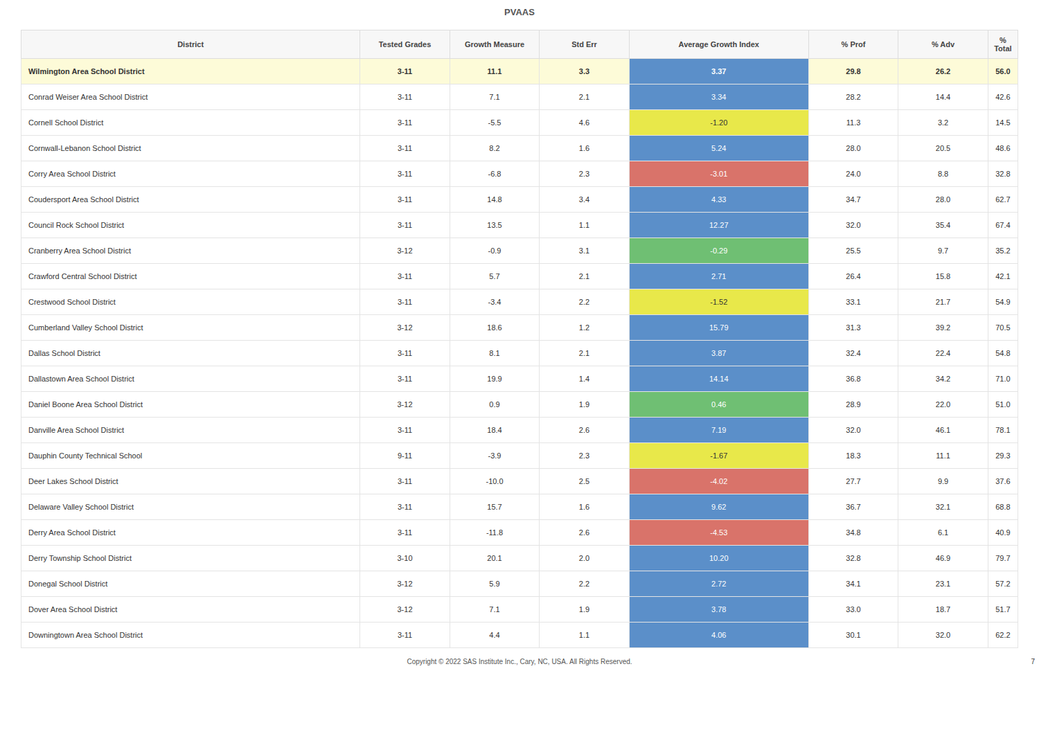PVAAS
| District | Tested Grades | Growth Measure | Std Err | Average Growth Index | % Prof | % Adv | % Total |
| --- | --- | --- | --- | --- | --- | --- | --- |
| Wilmington Area School District | 3-11 | 11.1 | 3.3 | 3.37 | 29.8 | 26.2 | 56.0 |
| Conrad Weiser Area School District | 3-11 | 7.1 | 2.1 | 3.34 | 28.2 | 14.4 | 42.6 |
| Cornell School District | 3-11 | -5.5 | 4.6 | -1.20 | 11.3 | 3.2 | 14.5 |
| Cornwall-Lebanon School District | 3-11 | 8.2 | 1.6 | 5.24 | 28.0 | 20.5 | 48.6 |
| Corry Area School District | 3-11 | -6.8 | 2.3 | -3.01 | 24.0 | 8.8 | 32.8 |
| Coudersport Area School District | 3-11 | 14.8 | 3.4 | 4.33 | 34.7 | 28.0 | 62.7 |
| Council Rock School District | 3-11 | 13.5 | 1.1 | 12.27 | 32.0 | 35.4 | 67.4 |
| Cranberry Area School District | 3-12 | -0.9 | 3.1 | -0.29 | 25.5 | 9.7 | 35.2 |
| Crawford Central School District | 3-11 | 5.7 | 2.1 | 2.71 | 26.4 | 15.8 | 42.1 |
| Crestwood School District | 3-11 | -3.4 | 2.2 | -1.52 | 33.1 | 21.7 | 54.9 |
| Cumberland Valley School District | 3-12 | 18.6 | 1.2 | 15.79 | 31.3 | 39.2 | 70.5 |
| Dallas School District | 3-11 | 8.1 | 2.1 | 3.87 | 32.4 | 22.4 | 54.8 |
| Dallastown Area School District | 3-11 | 19.9 | 1.4 | 14.14 | 36.8 | 34.2 | 71.0 |
| Daniel Boone Area School District | 3-12 | 0.9 | 1.9 | 0.46 | 28.9 | 22.0 | 51.0 |
| Danville Area School District | 3-11 | 18.4 | 2.6 | 7.19 | 32.0 | 46.1 | 78.1 |
| Dauphin County Technical School | 9-11 | -3.9 | 2.3 | -1.67 | 18.3 | 11.1 | 29.3 |
| Deer Lakes School District | 3-11 | -10.0 | 2.5 | -4.02 | 27.7 | 9.9 | 37.6 |
| Delaware Valley School District | 3-11 | 15.7 | 1.6 | 9.62 | 36.7 | 32.1 | 68.8 |
| Derry Area School District | 3-11 | -11.8 | 2.6 | -4.53 | 34.8 | 6.1 | 40.9 |
| Derry Township School District | 3-10 | 20.1 | 2.0 | 10.20 | 32.8 | 46.9 | 79.7 |
| Donegal School District | 3-12 | 5.9 | 2.2 | 2.72 | 34.1 | 23.1 | 57.2 |
| Dover Area School District | 3-12 | 7.1 | 1.9 | 3.78 | 33.0 | 18.7 | 51.7 |
| Downingtown Area School District | 3-11 | 4.4 | 1.1 | 4.06 | 30.1 | 32.0 | 62.2 |
Copyright © 2022 SAS Institute Inc., Cary, NC, USA. All Rights Reserved. 7